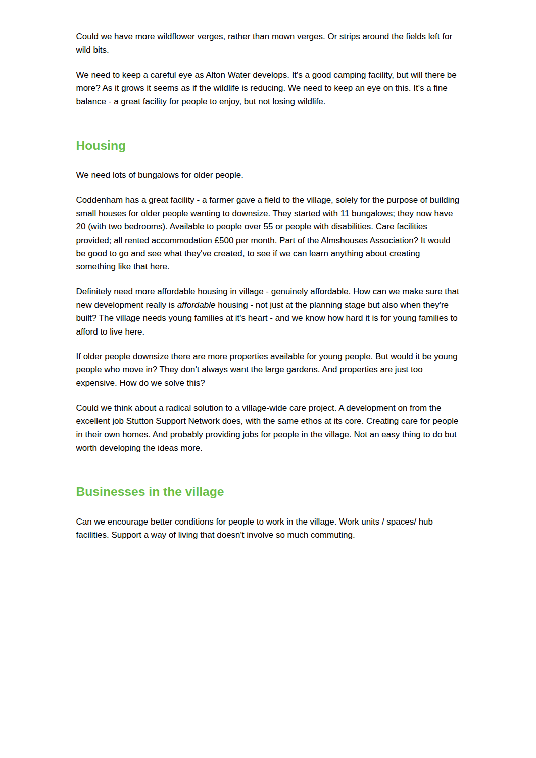Could we have more wildflower verges, rather than mown verges. Or strips around the fields left for wild bits.
We need to keep a careful eye as Alton Water develops. It's a good camping facility, but will there be more? As it grows it seems as if the wildlife is reducing. We need to keep an eye on this. It's a fine balance - a great facility for people to enjoy, but not losing wildlife.
Housing
We need lots of bungalows for older people.
Coddenham has a great facility - a farmer gave a field to the village, solely for the purpose of building small houses for older people wanting to downsize. They started with 11 bungalows; they now have 20 (with two bedrooms). Available to people over 55 or people with disabilities. Care facilities provided; all rented accommodation £500 per month. Part of the Almshouses Association? It would be good to go and see what they've created, to see if we can learn anything about creating something like that here.
Definitely need more affordable housing in village - genuinely affordable. How can we make sure that new development really is affordable housing - not just at the planning stage but also when they're built? The village needs young families at it's heart - and we know how hard it is for young families to afford to live here.
If older people downsize there are more properties available for young people. But would it be young people who move in? They don't always want the large gardens. And properties are just too expensive. How do we solve this?
Could we think about a radical solution to a village-wide care project. A development on from the excellent job Stutton Support Network does, with the same ethos at its core. Creating care for people in their own homes. And probably providing jobs for people in the village. Not an easy thing to do but worth developing the ideas more.
Businesses in the village
Can we encourage better conditions for people to work in the village. Work units / spaces/ hub facilities. Support a way of living that doesn't involve so much commuting.